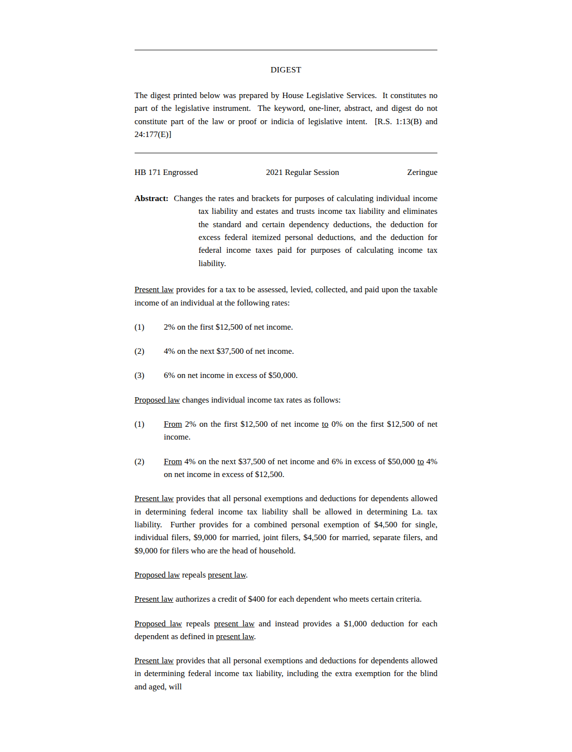DIGEST
The digest printed below was prepared by House Legislative Services. It constitutes no part of the legislative instrument. The keyword, one-liner, abstract, and digest do not constitute part of the law or proof or indicia of legislative intent. [R.S. 1:13(B) and 24:177(E)]
HB 171 Engrossed
2021 Regular Session
Zeringue
Abstract: Changes the rates and brackets for purposes of calculating individual income tax liability and estates and trusts income tax liability and eliminates the standard and certain dependency deductions, the deduction for excess federal itemized personal deductions, and the deduction for federal income taxes paid for purposes of calculating income tax liability.
Present law provides for a tax to be assessed, levied, collected, and paid upon the taxable income of an individual at the following rates:
(1)
2% on the first $12,500 of net income.
(2)
4% on the next $37,500 of net income.
(3)
6% on net income in excess of $50,000.
Proposed law changes individual income tax rates as follows:
(1)
From 2% on the first $12,500 of net income to 0% on the first $12,500 of net income.
(2)
From 4% on the next $37,500 of net income and 6% in excess of $50,000 to 4% on net income in excess of $12,500.
Present law provides that all personal exemptions and deductions for dependents allowed in determining federal income tax liability shall be allowed in determining La. tax liability. Further provides for a combined personal exemption of $4,500 for single, individual filers, $9,000 for married, joint filers, $4,500 for married, separate filers, and $9,000 for filers who are the head of household.
Proposed law repeals present law.
Present law authorizes a credit of $400 for each dependent who meets certain criteria.
Proposed law repeals present law and instead provides a $1,000 deduction for each dependent as defined in present law.
Present law provides that all personal exemptions and deductions for dependents allowed in determining federal income tax liability, including the extra exemption for the blind and aged, will